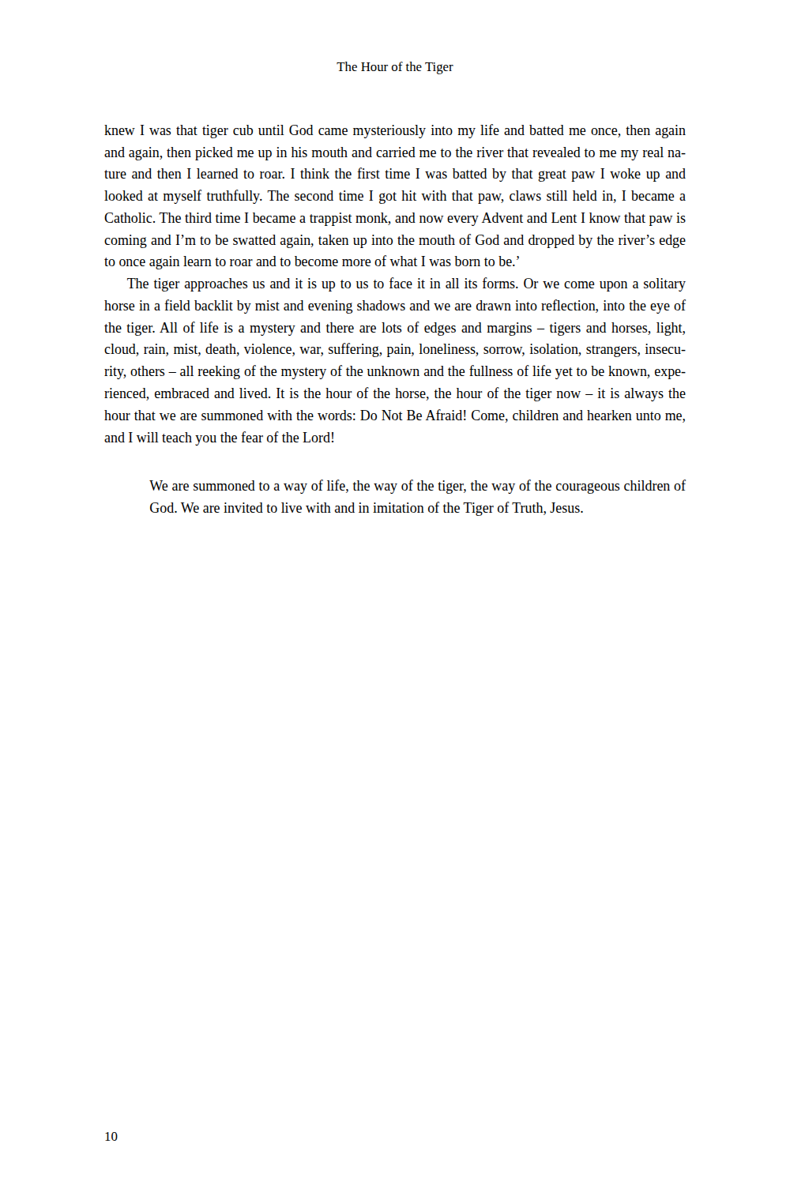The Hour of the Tiger
knew I was that tiger cub until God came mysteriously into my life and batted me once, then again and again, then picked me up in his mouth and carried me to the river that revealed to me my real nature and then I learned to roar. I think the first time I was batted by that great paw I woke up and looked at myself truthfully. The second time I got hit with that paw, claws still held in, I became a Catholic. The third time I became a trappist monk, and now every Advent and Lent I know that paw is coming and I’m to be swatted again, taken up into the mouth of God and dropped by the river’s edge to once again learn to roar and to become more of what I was born to be.’
The tiger approaches us and it is up to us to face it in all its forms. Or we come upon a solitary horse in a field backlit by mist and evening shadows and we are drawn into reflection, into the eye of the tiger. All of life is a mystery and there are lots of edges and margins – tigers and horses, light, cloud, rain, mist, death, violence, war, suffering, pain, loneliness, sorrow, isolation, strangers, insecurity, others – all reeking of the mystery of the unknown and the fullness of life yet to be known, experienced, embraced and lived. It is the hour of the horse, the hour of the tiger now – it is always the hour that we are summoned with the words: Do Not Be Afraid! Come, children and hearken unto me, and I will teach you the fear of the Lord!
We are summoned to a way of life, the way of the tiger, the way of the courageous children of God. We are invited to live with and in imitation of the Tiger of Truth, Jesus.
10